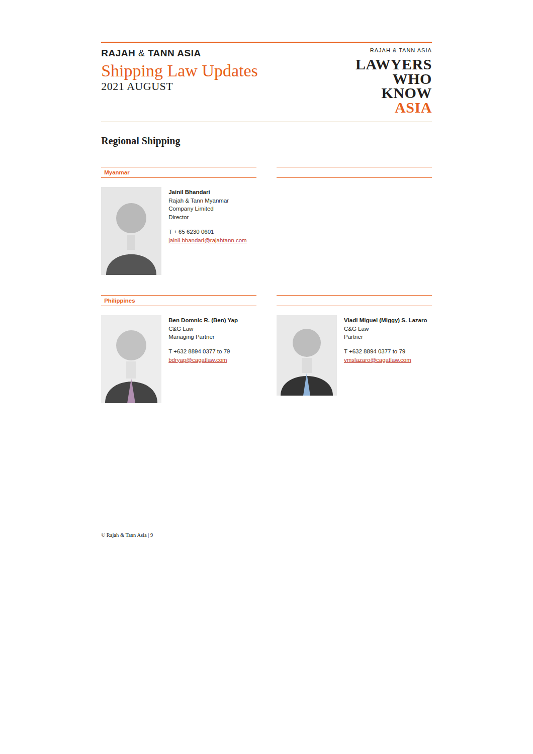RAJAH & TANN ASIA
Shipping Law Updates
2021 AUGUST
RAJAH & TANN ASIA
LAWYERS
WHO
KNOW
ASIA
Regional Shipping
Myanmar
Jainil Bhandari
Rajah & Tann Myanmar
Company Limited
Director
T + 65 6230 0601
jainil.bhandari@rajahtann.com
Philippines
Ben Domnic R. (Ben) Yap
C&G Law
Managing Partner
T +632 8894 0377 to 79
bdryap@cagatlaw.com
Vladi Miguel (Miggy) S. Lazaro
C&G Law
Partner
T +632 8894 0377 to 79
vmslazaro@cagatlaw.com
© Rajah & Tann Asia | 9